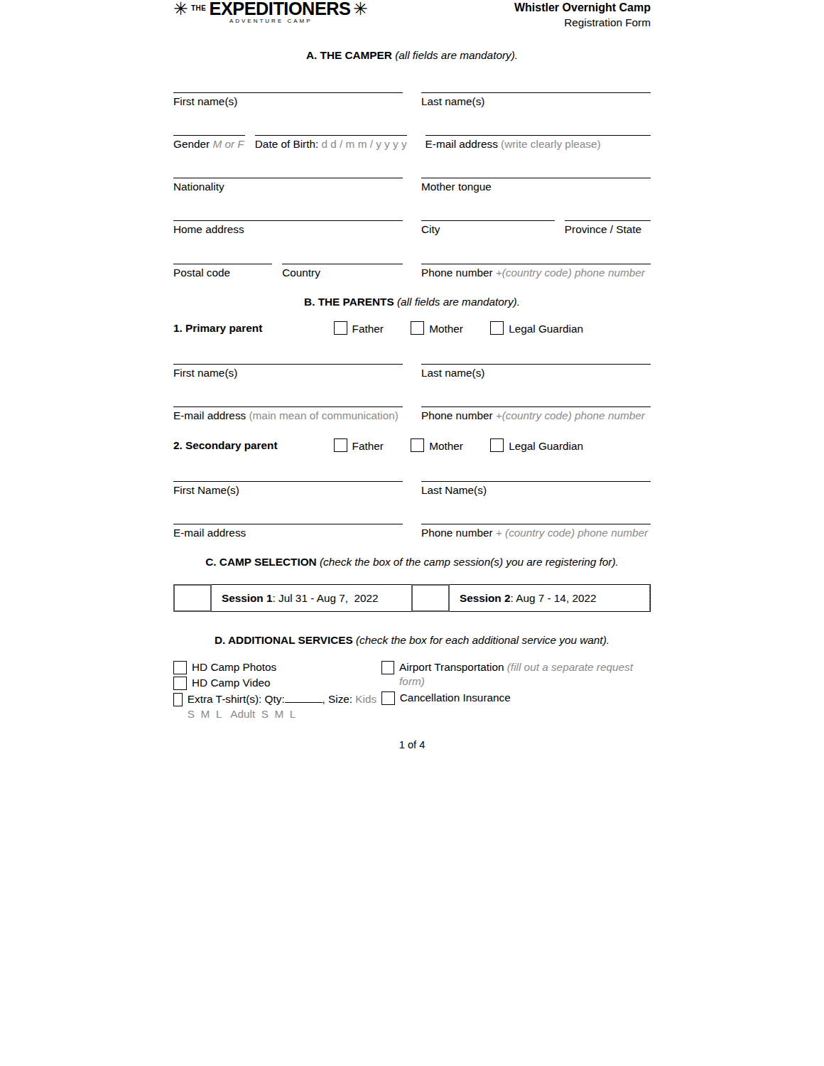✳ THE EXPEDITIONERS ✳
ADVENTURE CAMP
Whistler Overnight Camp
Registration Form
A. THE CAMPER (all fields are mandatory).
First name(s)
Last name(s)
Gender M or F
Date of Birth: d d / m m / y y y y
E-mail address (write clearly please)
Nationality
Mother tongue
Home address
City
Province / State
Postal code
Country
Phone number +(country code) phone number
B. THE PARENTS (all fields are mandatory).
1. Primary parent
Father Mother Legal Guardian
First name(s)
Last name(s)
E-mail address (main mean of communication)
Phone number +(country code) phone number
2. Secondary parent
Father Mother Legal Guardian
First Name(s)
Last Name(s)
E-mail address
Phone number + (country code) phone number
C. CAMP SELECTION (check the box of the camp session(s) you are registering for).
Session 1: Jul 31 - Aug 7, 2022
Session 2: Aug 7 - 14, 2022
D. ADDITIONAL SERVICES (check the box for each additional service you want).
HD Camp Photos
HD Camp Video
Extra T-shirt(s): Qty: , Size: Kids S M L Adult S M L
Airport Transportation (fill out a separate request form)
Cancellation Insurance
1 of 4